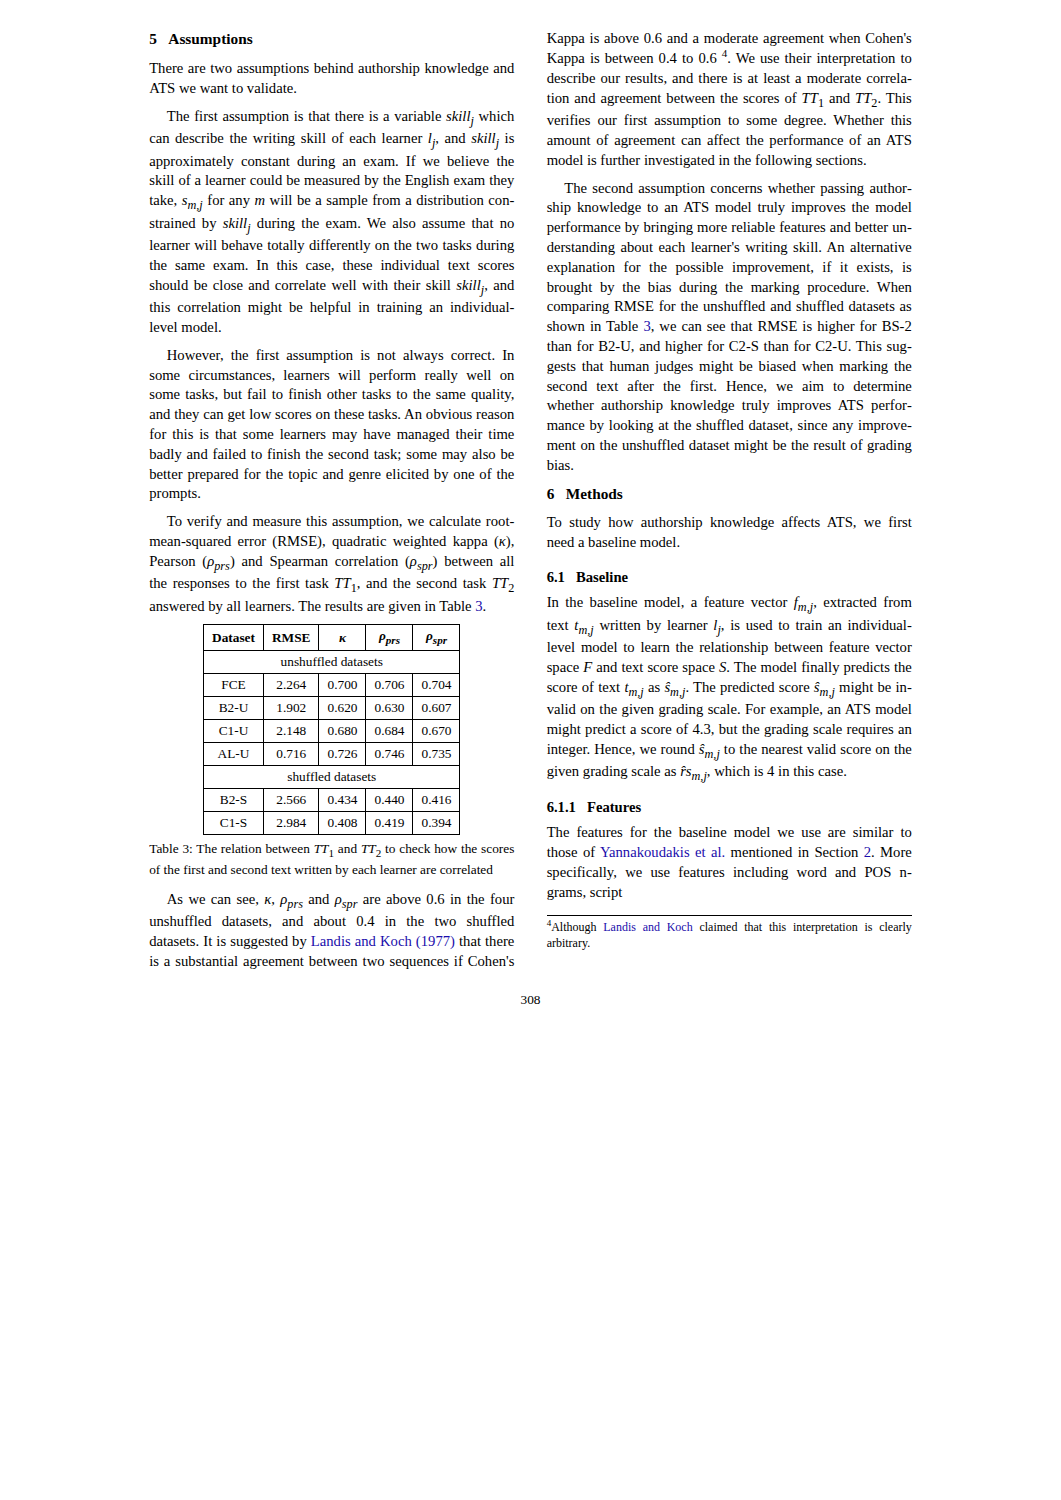5 Assumptions
There are two assumptions behind authorship knowledge and ATS we want to validate.
The first assumption is that there is a variable skillj which can describe the writing skill of each learner lj, and skillj is approximately constant during an exam. If we believe the skill of a learner could be measured by the English exam they take, sm,j for any m will be a sample from a distribution constrained by skillj during the exam. We also assume that no learner will behave totally differently on the two tasks during the same exam. In this case, these individual text scores should be close and correlate well with their skill skillj, and this correlation might be helpful in training an individual-level model.
However, the first assumption is not always correct. In some circumstances, learners will perform really well on some tasks, but fail to finish other tasks to the same quality, and they can get low scores on these tasks. An obvious reason for this is that some learners may have managed their time badly and failed to finish the second task; some may also be better prepared for the topic and genre elicited by one of the prompts.
To verify and measure this assumption, we calculate root-mean-squared error (RMSE), quadratic weighted kappa (κ), Pearson (ρprs) and Spearman correlation (ρspr) between all the responses to the first task TT1, and the second task TT2 answered by all learners. The results are given in Table 3.
| Dataset | RMSE | κ | ρ prs | ρ spr |
| --- | --- | --- | --- | --- |
| unshuffled datasets |
| FCE | 2.264 | 0.700 | 0.706 | 0.704 |
| B2-U | 1.902 | 0.620 | 0.630 | 0.607 |
| C1-U | 2.148 | 0.680 | 0.684 | 0.670 |
| AL-U | 0.716 | 0.726 | 0.746 | 0.735 |
| shuffled datasets |
| B2-S | 2.566 | 0.434 | 0.440 | 0.416 |
| C1-S | 2.984 | 0.408 | 0.419 | 0.394 |
Table 3: The relation between TT1 and TT2 to check how the scores of the first and second text written by each learner are correlated
As we can see, κ, ρprs and ρspr are above 0.6 in the four unshuffled datasets, and about 0.4 in the two shuffled datasets. It is suggested by Landis and Koch (1977) that there is a substantial agreement between two sequences if Cohen's Kappa is above 0.6 and a moderate agreement when Cohen's Kappa is between 0.4 to 0.6 4. We use their interpretation to describe our results, and there is at least a moderate correlation and agreement between the scores of TT1 and TT2. This verifies our first assumption to some degree. Whether this amount of agreement can affect the performance of an ATS model is further investigated in the following sections.
The second assumption concerns whether passing authorship knowledge to an ATS model truly improves the model performance by bringing more reliable features and better understanding about each learner's writing skill. An alternative explanation for the possible improvement, if it exists, is brought by the bias during the marking procedure. When comparing RMSE for the unshuffled and shuffled datasets as shown in Table 3, we can see that RMSE is higher for BS-2 than for B2-U, and higher for C2-S than for C2-U. This suggests that human judges might be biased when marking the second text after the first. Hence, we aim to determine whether authorship knowledge truly improves ATS performance by looking at the shuffled dataset, since any improvement on the unshuffled dataset might be the result of grading bias.
6 Methods
To study how authorship knowledge affects ATS, we first need a baseline model.
6.1 Baseline
In the baseline model, a feature vector fm,j, extracted from text tm,j written by learner lj, is used to train an individual-level model to learn the relationship between feature vector space F and text score space S. The model finally predicts the score of text tm,j as ŝm,j. The predicted score ŝm,j might be invalid on the given grading scale. For example, an ATS model might predict a score of 4.3, but the grading scale requires an integer. Hence, we round ŝm,j to the nearest valid score on the given grading scale as r̂sm,j, which is 4 in this case.
6.1.1 Features
The features for the baseline model we use are similar to those of Yannakoudakis et al. mentioned in Section 2. More specifically, we use features including word and POS n-grams, script
4Although Landis and Koch claimed that this interpretation is clearly arbitrary.
308